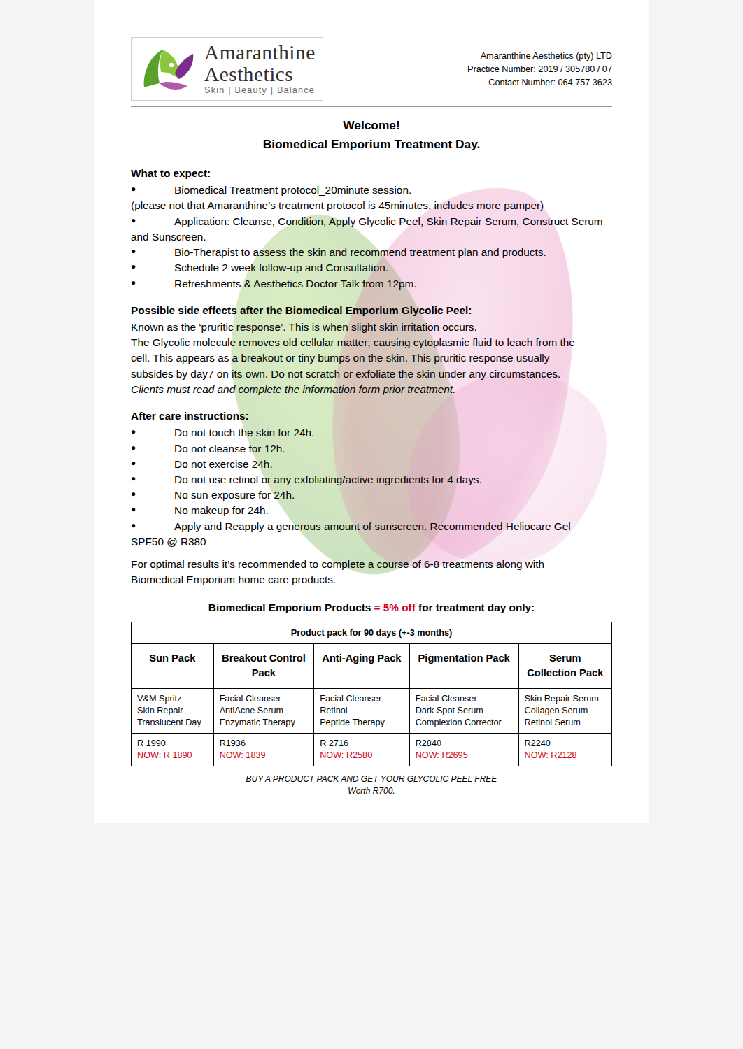Amaranthine
Aesthetics
Skin | Beauty | Balance
Amaranthine Aesthetics (pty) LTD
Practice Number: 2019 / 305780 / 07
Contact Number: 064 757 3623
Welcome!
Biomedical Emporium Treatment Day.
What to expect:
Biomedical Treatment protocol_20minute session.
(please not that Amaranthine’s treatment protocol is 45minutes, includes more pamper)
Application: Cleanse, Condition, Apply Glycolic Peel, Skin Repair Serum, Construct Serum
and Sunscreen.
Bio-Therapist to assess the skin and recommend treatment plan and products.
Schedule 2 week follow-up and Consultation.
Refreshments & Aesthetics Doctor Talk from 12pm.
Possible side effects after the Biomedical Emporium Glycolic Peel:
Known as the ‘pruritic response’. This is when slight skin irritation occurs.
The Glycolic molecule removes old cellular matter; causing cytoplasmic fluid to leach from the
cell. This appears as a breakout or tiny bumps on the skin. This pruritic response usually
subsides by day7 on its own. Do not scratch or exfoliate the skin under any circumstances.
Clients must read and complete the information form prior treatment.
After care instructions:
Do not touch the skin for 24h.
Do not cleanse for 12h.
Do not exercise 24h.
Do not use retinol or any exfoliating/active ingredients for 4 days.
No sun exposure for 24h.
No makeup for 24h.
Apply and Reapply a generous amount of sunscreen. Recommended Heliocare Gel
SPF50 @ R380
For optimal results it’s recommended to complete a course of 6-8 treatments along with
Biomedical Emporium home care products.
Biomedical Emporium Products = 5% off for treatment day only:
| Product pack for 90 days (+-3 months) |
| --- |
| Sun Pack | Breakout Control Pack | Anti-Aging Pack | Pigmentation Pack | Serum Collection Pack |
| V&M Spritz Skin Repair Translucent Day | Facial Cleanser AntiAcne Serum Enzymatic Therapy | Facial Cleanser Retinol Peptide Therapy | Facial Cleanser Dark Spot Serum Complexion Corrector | Skin Repair Serum Collagen Serum Retinol Serum |
| R 1990 NOW: R 1890 | R1936 NOW: 1839 | R 2716 NOW: R2580 | R2840 NOW: R2695 | R2240 NOW: R2128 |
BUY A PRODUCT PACK AND GET YOUR GLYCOLIC PEEL FREE
Worth R700.